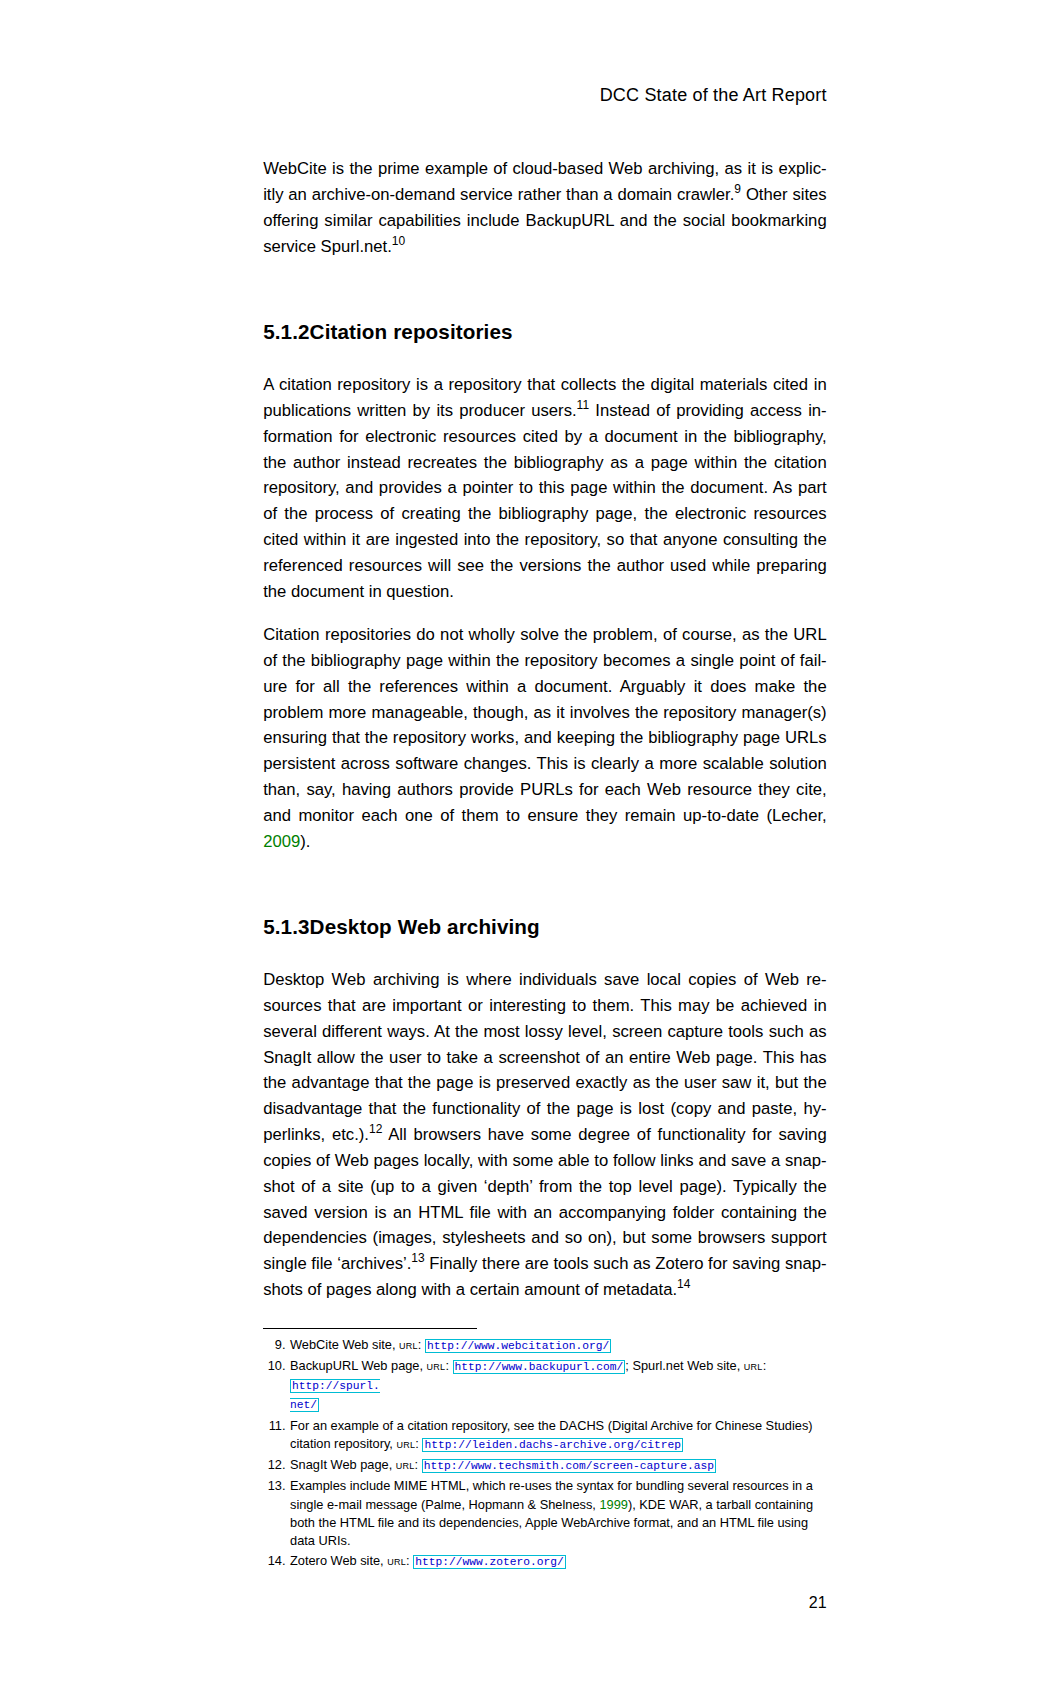DCC State of the Art Report
WebCite is the prime example of cloud-based Web archiving, as it is explicitly an archive-on-demand service rather than a domain crawler.9 Other sites offering similar capabilities include BackupURL and the social bookmarking service Spurl.net.10
5.1.2 Citation repositories
A citation repository is a repository that collects the digital materials cited in publications written by its producer users.11 Instead of providing access information for electronic resources cited by a document in the bibliography, the author instead recreates the bibliography as a page within the citation repository, and provides a pointer to this page within the document. As part of the process of creating the bibliography page, the electronic resources cited within it are ingested into the repository, so that anyone consulting the referenced resources will see the versions the author used while preparing the document in question.
Citation repositories do not wholly solve the problem, of course, as the URL of the bibliography page within the repository becomes a single point of failure for all the references within a document. Arguably it does make the problem more manageable, though, as it involves the repository manager(s) ensuring that the repository works, and keeping the bibliography page URLs persistent across software changes. This is clearly a more scalable solution than, say, having authors provide PURLs for each Web resource they cite, and monitor each one of them to ensure they remain up-to-date (Lecher, 2009).
5.1.3 Desktop Web archiving
Desktop Web archiving is where individuals save local copies of Web resources that are important or interesting to them. This may be achieved in several different ways. At the most lossy level, screen capture tools such as SnagIt allow the user to take a screenshot of an entire Web page. This has the advantage that the page is preserved exactly as the user saw it, but the disadvantage that the functionality of the page is lost (copy and paste, hyperlinks, etc.).12 All browsers have some degree of functionality for saving copies of Web pages locally, with some able to follow links and save a snapshot of a site (up to a given ‘depth’ from the top level page). Typically the saved version is an HTML file with an accompanying folder containing the dependencies (images, stylesheets and so on), but some browsers support single file ‘archives’.13 Finally there are tools such as Zotero for saving snapshots of pages along with a certain amount of metadata.14
9 WebCite Web site, url: http://www.webcitation.org/
10 BackupURL Web page, url: http://www.backupurl.com/; Spurl.net Web site, url: http://spurl.
net/
11 For an example of a citation repository, see the DACHS (Digital Archive for Chinese Studies) citation repository, url: http://leiden.dachs-archive.org/citrep
12 SnagIt Web page, url: http://www.techsmith.com/screen-capture.asp
13 Examples include MIME HTML, which re-uses the syntax for bundling several resources in a single e-mail message (Palme, Hopmann & Shelness, 1999), KDE WAR, a tarball containing both the HTML file and its dependencies, Apple WebArchive format, and an HTML file using data URIs.
14 Zotero Web site, url: http://www.zotero.org/
21